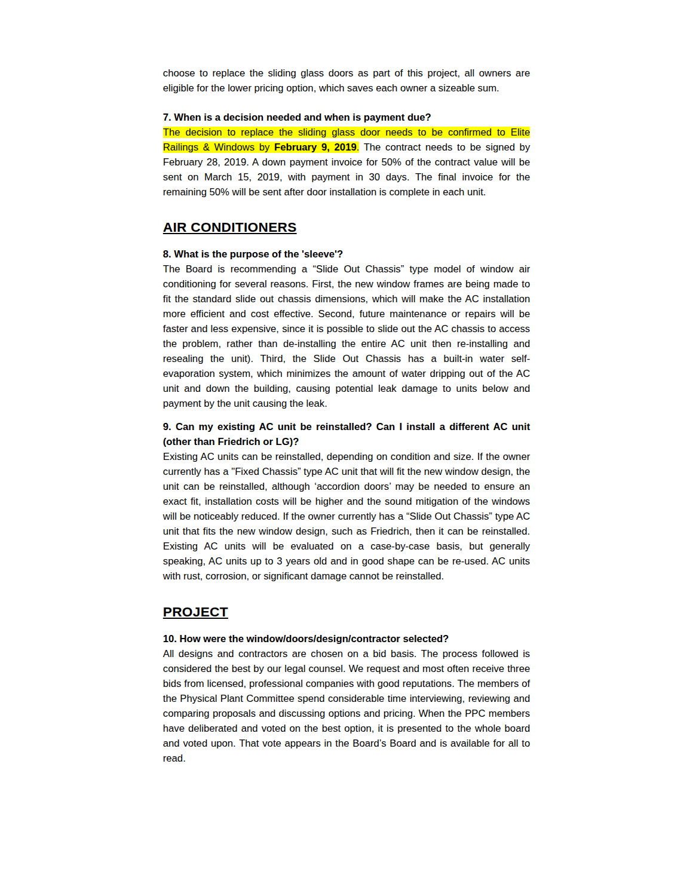choose to replace the sliding glass doors as part of this project, all owners are eligible for the lower pricing option, which saves each owner a sizeable sum.
7. When is a decision needed and when is payment due?
The decision to replace the sliding glass door needs to be confirmed to Elite Railings & Windows by February 9, 2019. The contract needs to be signed by February 28, 2019. A down payment invoice for 50% of the contract value will be sent on March 15, 2019, with payment in 30 days. The final invoice for the remaining 50% will be sent after door installation is complete in each unit.
AIR CONDITIONERS
8. What is the purpose of the 'sleeve'?
The Board is recommending a “Slide Out Chassis” type model of window air conditioning for several reasons. First, the new window frames are being made to fit the standard slide out chassis dimensions, which will make the AC installation more efficient and cost effective. Second, future maintenance or repairs will be faster and less expensive, since it is possible to slide out the AC chassis to access the problem, rather than de-installing the entire AC unit then re-installing and resealing the unit). Third, the Slide Out Chassis has a built-in water self-evaporation system, which minimizes the amount of water dripping out of the AC unit and down the building, causing potential leak damage to units below and payment by the unit causing the leak.
9. Can my existing AC unit be reinstalled? Can I install a different AC unit (other than Friedrich or LG)?
Existing AC units can be reinstalled, depending on condition and size. If the owner currently has a "Fixed Chassis” type AC unit that will fit the new window design, the unit can be reinstalled, although ‘accordion doors’ may be needed to ensure an exact fit, installation costs will be higher and the sound mitigation of the windows will be noticeably reduced. If the owner currently has a “Slide Out Chassis” type AC unit that fits the new window design, such as Friedrich, then it can be reinstalled. Existing AC units will be evaluated on a case-by-case basis, but generally speaking, AC units up to 3 years old and in good shape can be re-used. AC units with rust, corrosion, or significant damage cannot be reinstalled.
PROJECT
10. How were the window/doors/design/contractor selected?
All designs and contractors are chosen on a bid basis. The process followed is considered the best by our legal counsel. We request and most often receive three bids from licensed, professional companies with good reputations. The members of the Physical Plant Committee spend considerable time interviewing, reviewing and comparing proposals and discussing options and pricing. When the PPC members have deliberated and voted on the best option, it is presented to the whole board and voted upon. That vote appears in the Board’s Board and is available for all to read.